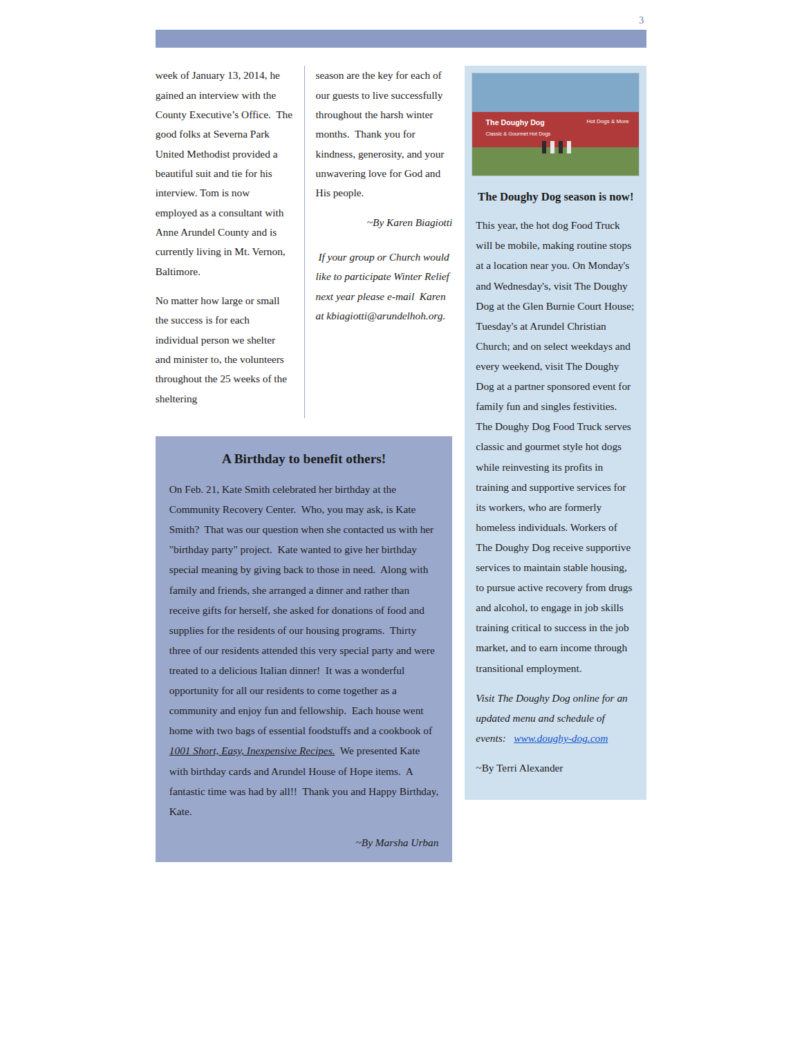3
week of January 13, 2014, he gained an interview with the County Executive’s Office. The good folks at Severna Park United Methodist provided a beautiful suit and tie for his interview. Tom is now employed as a consultant with Anne Arundel County and is currently living in Mt. Vernon, Baltimore.
No matter how large or small the success is for each individual person we shelter and minister to, the volunteers throughout the 25 weeks of the sheltering
season are the key for each of our guests to live successfully throughout the harsh winter months. Thank you for kindness, generosity, and your unwavering love for God and His people.
~By Karen Biagiotti
If your group or Church would like to participate Winter Relief next year please e-mail Karen at kbiagiotti@arundelhoh.org.
A Birthday to benefit others!
On Feb. 21, Kate Smith celebrated her birthday at the Community Recovery Center. Who, you may ask, is Kate Smith? That was our question when she contacted us with her "birthday party" project. Kate wanted to give her birthday special meaning by giving back to those in need. Along with family and friends, she arranged a dinner and rather than receive gifts for herself, she asked for donations of food and supplies for the residents of our housing programs. Thirty three of our residents attended this very special party and were treated to a delicious Italian dinner! It was a wonderful opportunity for all our residents to come together as a community and enjoy fun and fellowship. Each house went home with two bags of essential foodstuffs and a cookbook of 1001 Short, Easy, Inexpensive Recipes. We presented Kate with birthday cards and Arundel House of Hope items. A fantastic time was had by all!! Thank you and Happy Birthday, Kate.
~By Marsha Urban
The Doughy Dog
Classic & Gourmet Hot Dogs
Hot Dogs & More
The Doughy Dog season is now!
This year, the hot dog Food Truck will be mobile, making routine stops at a location near you. On Monday's and Wednesday's, visit The Doughy Dog at the Glen Burnie Court House; Tuesday's at Arundel Christian Church; and on select weekdays and every weekend, visit The Doughy Dog at a partner sponsored event for family fun and singles festivities. The Doughy Dog Food Truck serves classic and gourmet style hot dogs while reinvesting its profits in training and supportive services for its workers, who are formerly homeless individuals. Workers of The Doughy Dog receive supportive services to maintain stable housing, to pursue active recovery from drugs and alcohol, to engage in job skills training critical to success in the job market, and to earn income through transitional employment.
Visit The Doughy Dog online for an updated menu and schedule of events: www.doughy-dog.com
~By Terri Alexander